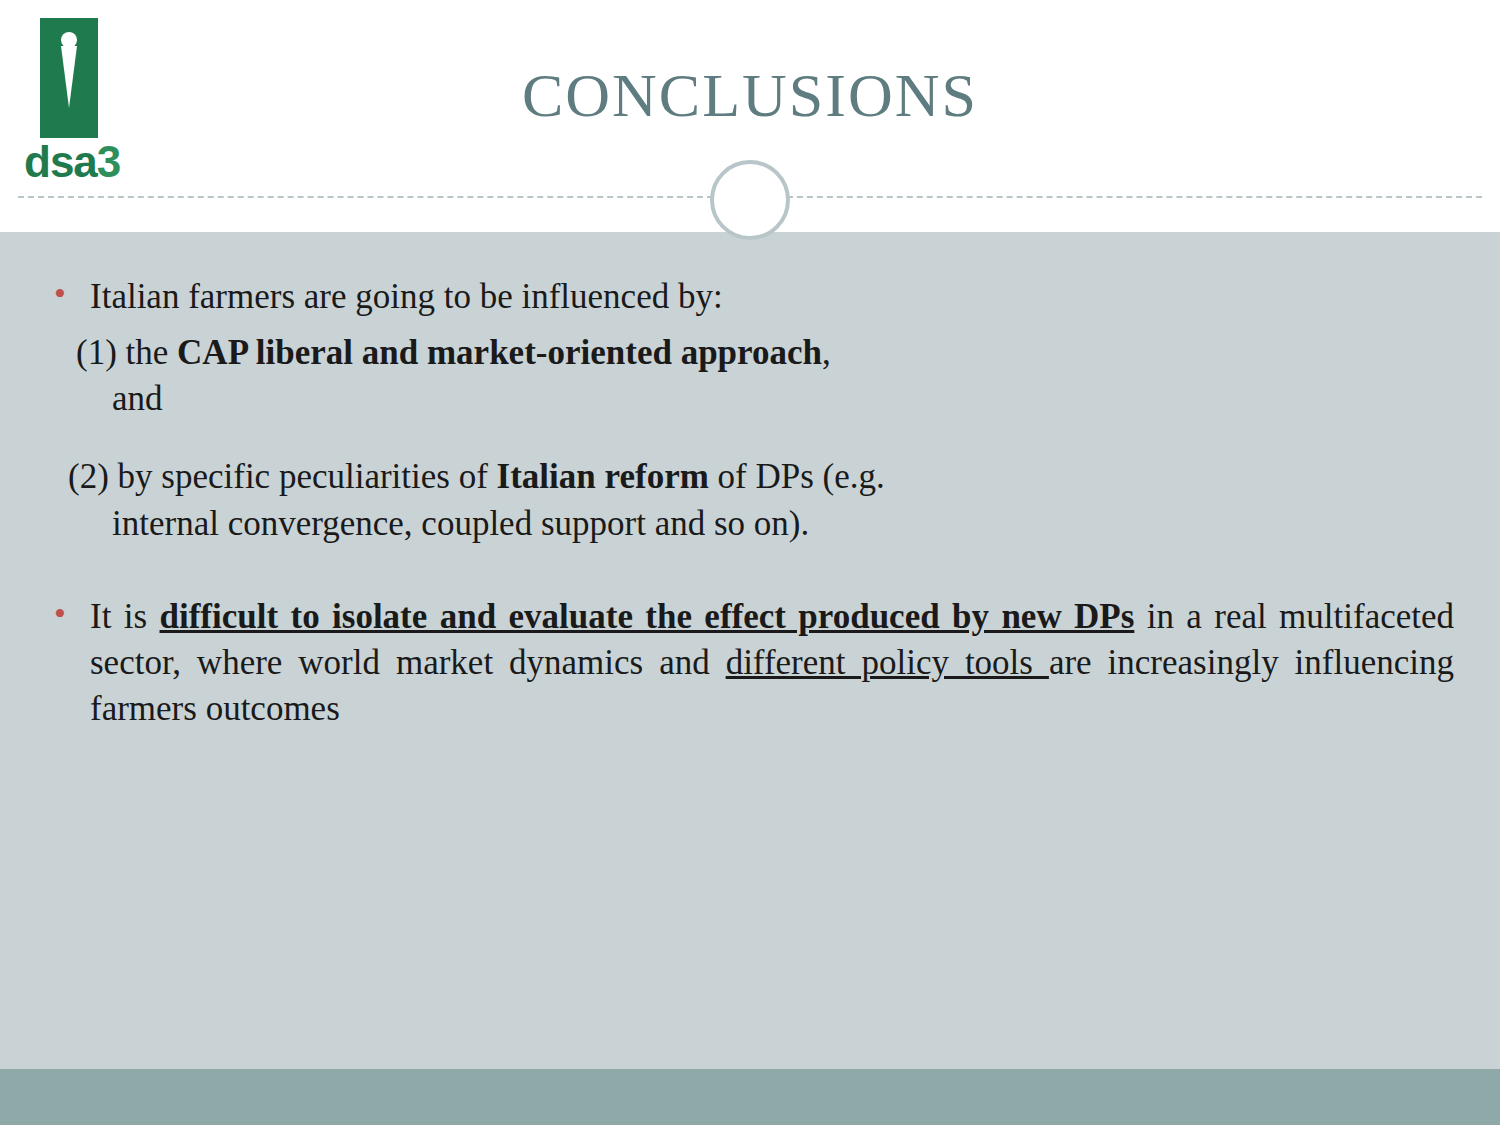dsa3
CONCLUSIONS
Italian farmers are going to be influenced by:
(1) the CAP liberal and market-oriented approach,
and
(2) by specific peculiarities of Italian reform of DPs (e.g. internal convergence, coupled support and so on).
It is difficult to isolate and evaluate the effect produced by new DPs in a real multifaceted sector, where world market dynamics and different policy tools are increasingly influencing farmers outcomes